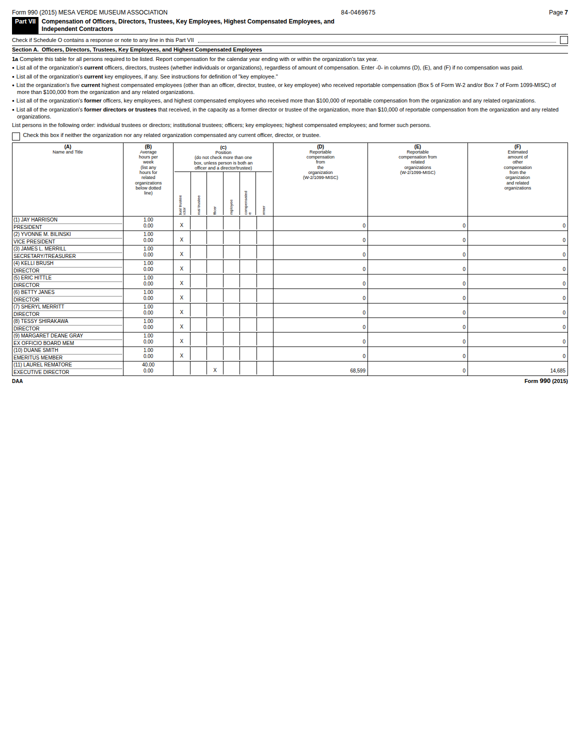Form 990 (2015) MESA VERDE MUSEUM ASSOCIATION
84-0469675
Page 7
Part VII
Compensation of Officers, Directors, Trustees, Key Employees, Highest Compensated Employees, and
Independent Contractors
Check if Schedule O contains a response or note to any line in this Part VII
Section A.
Officers, Directors, Trustees, Key Employees, and Highest Compensated Employees
1a Complete this table for all persons required to be listed. Report compensation for the calendar year ending with or within the organization's tax year.
List all of the organization's current officers, directors, trustees (whether individuals or organizations), regardless of amount of compensation. Enter -0- in columns (D), (E), and (F) if no compensation was paid.
List all of the organization's current key employees, if any. See instructions for definition of "key employee."
List the organization's five current highest compensated employees (other than an officer, director, trustee, or key employee) who received reportable compensation (Box 5 of Form W-2 and/or Box 7 of Form 1099-MISC) of more than $100,000 from the organization and any related organizations.
List all of the organization's former officers, key employees, and highest compensated employees who received more than $100,000 of reportable compensation from the organization and any related organizations.
List all of the organization's former directors or trustees that received, in the capacity as a former director or trustee of the organization, more than $10,000 of reportable compensation from the organization and any related organizations.
List persons in the following order: individual trustees or directors; institutional trustees; officers; key employees; highest compensated employees; and former such persons.
Check this box if neither the organization nor any related organization compensated any current officer, director, or trustee.
| (A) Name and Title | (B) Average hours per week (list any hours for related organizations below dotted line) | (C) Position (do not check more than one box, unless person is both an officer and a director/trustee) Individual trustee or director Institutional trustee Officer Key employee Highest compensated employee Former | (D) Reportable compensation from the organization (W-2/1099-MISC) | (E) Reportable compensation from related organizations (W-2/1099-MISC) | (F) Estimated amount of other compensation from the organization and related organizations |
| --- | --- | --- | --- | --- | --- |
| (1) JAY HARRISON PRESIDENT | 1.00 0.00 | X | 0 | 0 | 0 |
| (2) YVONNE M. BILINSKI VICE PRESIDENT | 1.00 0.00 | X | 0 | 0 | 0 |
| (3) JAMES L. MERRILL SECRETARY/TREASURER | 1.00 0.00 | X | 0 | 0 | 0 |
| (4) KELLI BRUSH DIRECTOR | 1.00 0.00 | X | 0 | 0 | 0 |
| (5) ERIC HITTLE DIRECTOR | 1.00 0.00 | X | 0 | 0 | 0 |
| (6) BETTY JANES DIRECTOR | 1.00 0.00 | X | 0 | 0 | 0 |
| (7) SHERYL MERRITT DIRECTOR | 1.00 0.00 | X | 0 | 0 | 0 |
| (8) TESSY SHIRAKAWA DIRECTOR | 1.00 0.00 | X | 0 | 0 | 0 |
| (9) MARGARET DEANE GRAY EX OFFICIO BOARD MEM | 1.00 0.00 | X | 0 | 0 | 0 |
| (10) DUANE SMITH EMERITUS MEMBER | 1.00 0.00 | X | 0 | 0 | 0 |
| (11) LAUREL REMATORE EXECUTIVE DIRECTOR | 40.00 0.00 | X | 68,599 | 0 | 14,685 |
DAA
Form 990 (2015)